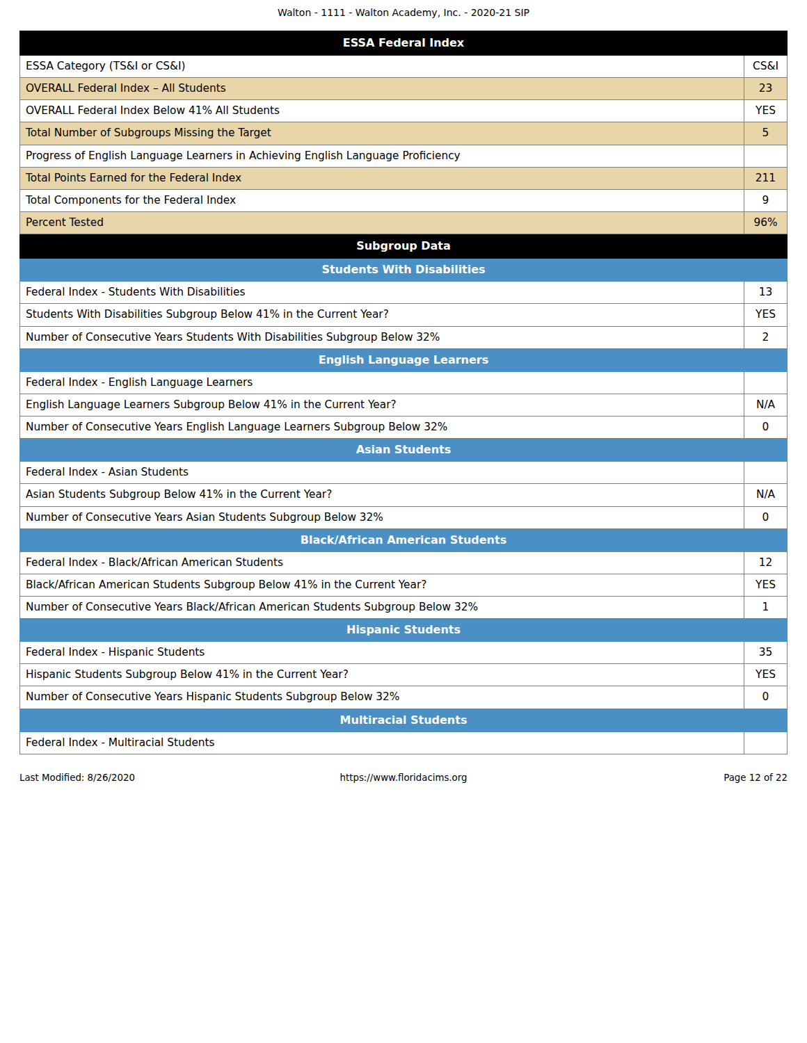Walton - 1111 - Walton Academy, Inc. - 2020-21 SIP
| ESSA Federal Index |
| ESSA Category (TS&I or CS&I) | CS&I |
| OVERALL Federal Index – All Students | 23 |
| OVERALL Federal Index Below 41% All Students | YES |
| Total Number of Subgroups Missing the Target | 5 |
| Progress of English Language Learners in Achieving English Language Proficiency | |
| Total Points Earned for the Federal Index | 211 |
| Total Components for the Federal Index | 9 |
| Percent Tested | 96% |
| Subgroup Data |
| Students With Disabilities |
| Federal Index - Students With Disabilities | 13 |
| Students With Disabilities Subgroup Below 41% in the Current Year? | YES |
| Number of Consecutive Years Students With Disabilities Subgroup Below 32% | 2 |
| English Language Learners |
| Federal Index - English Language Learners | |
| English Language Learners Subgroup Below 41% in the Current Year? | N/A |
| Number of Consecutive Years English Language Learners Subgroup Below 32% | 0 |
| Asian Students |
| Federal Index - Asian Students | |
| Asian Students Subgroup Below 41% in the Current Year? | N/A |
| Number of Consecutive Years Asian Students Subgroup Below 32% | 0 |
| Black/African American Students |
| Federal Index - Black/African American Students | 12 |
| Black/African American Students Subgroup Below 41% in the Current Year? | YES |
| Number of Consecutive Years Black/African American Students Subgroup Below 32% | 1 |
| Hispanic Students |
| Federal Index - Hispanic Students | 35 |
| Hispanic Students Subgroup Below 41% in the Current Year? | YES |
| Number of Consecutive Years Hispanic Students Subgroup Below 32% | 0 |
| Multiracial Students |
| Federal Index - Multiracial Students | |
Last Modified: 8/26/2020
https://www.floridacims.org
Page 12 of 22